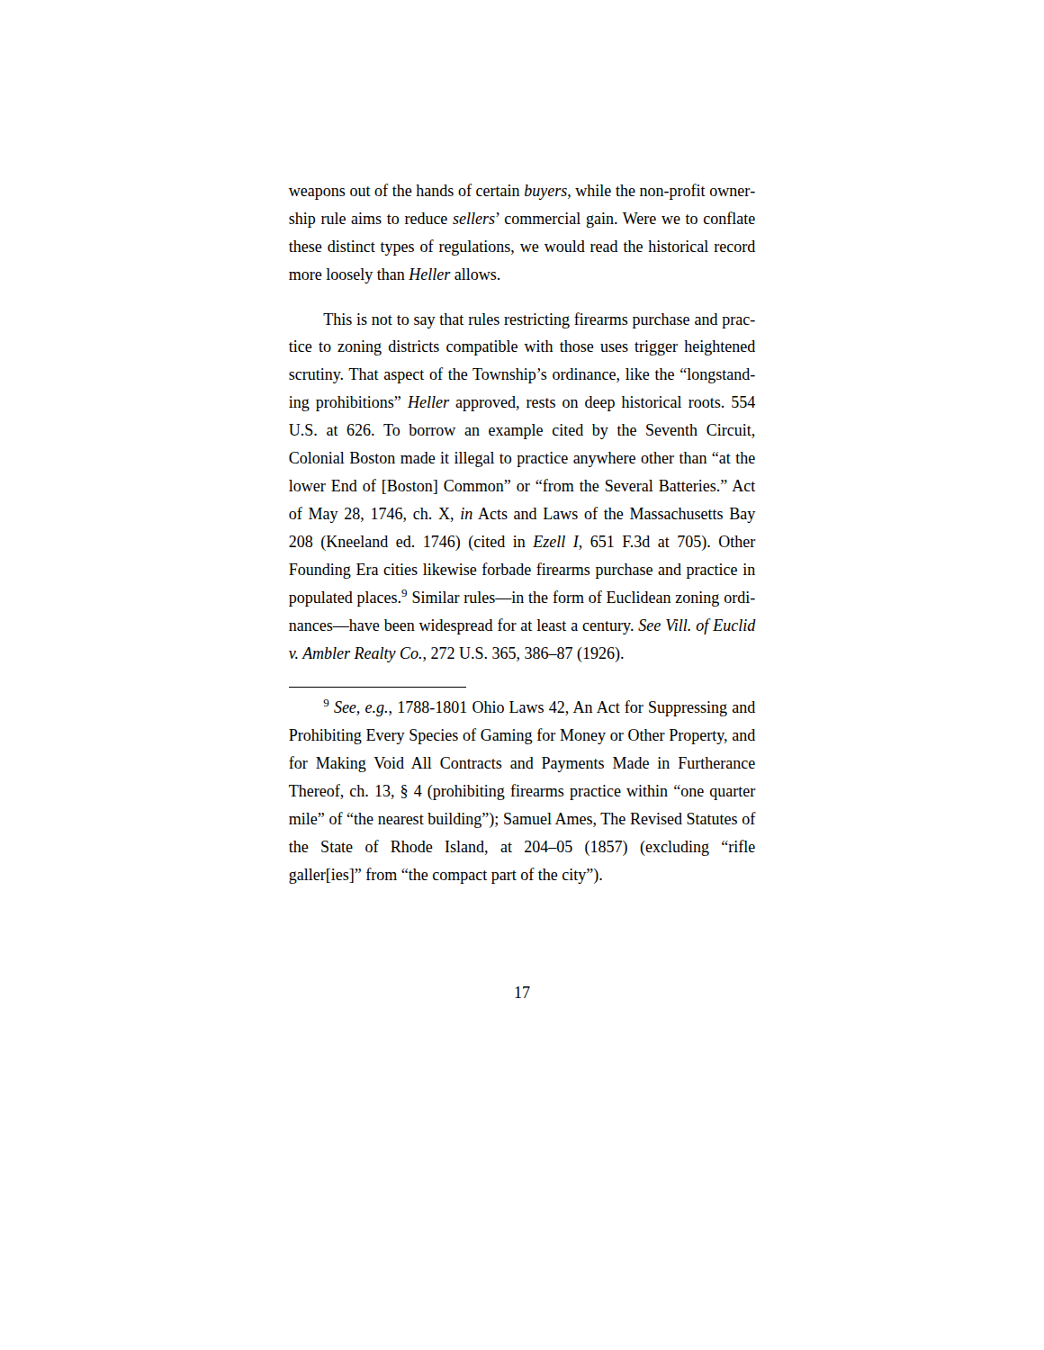weapons out of the hands of certain buyers, while the non-profit ownership rule aims to reduce sellers’ commercial gain. Were we to conflate these distinct types of regulations, we would read the historical record more loosely than Heller allows.
This is not to say that rules restricting firearms purchase and practice to zoning districts compatible with those uses trigger heightened scrutiny. That aspect of the Township’s ordinance, like the “longstanding prohibitions” Heller approved, rests on deep historical roots. 554 U.S. at 626. To borrow an example cited by the Seventh Circuit, Colonial Boston made it illegal to practice anywhere other than “at the lower End of [Boston] Common” or “from the Several Batteries.” Act of May 28, 1746, ch. X, in Acts and Laws of the Massachusetts Bay 208 (Kneeland ed. 1746) (cited in Ezell I, 651 F.3d at 705). Other Founding Era cities likewise forbade firearms purchase and practice in populated places.9 Similar rules—in the form of Euclidean zoning ordinances—have been widespread for at least a century. See Vill. of Euclid v. Ambler Realty Co., 272 U.S. 365, 386–87 (1926).
9 See, e.g., 1788-1801 Ohio Laws 42, An Act for Suppressing and Prohibiting Every Species of Gaming for Money or Other Property, and for Making Void All Contracts and Payments Made in Furtherance Thereof, ch. 13, § 4 (prohibiting firearms practice within “one quarter mile” of “the nearest building”); Samuel Ames, The Revised Statutes of the State of Rhode Island, at 204–05 (1857) (excluding “rifle galler[ies]” from “the compact part of the city”).
17